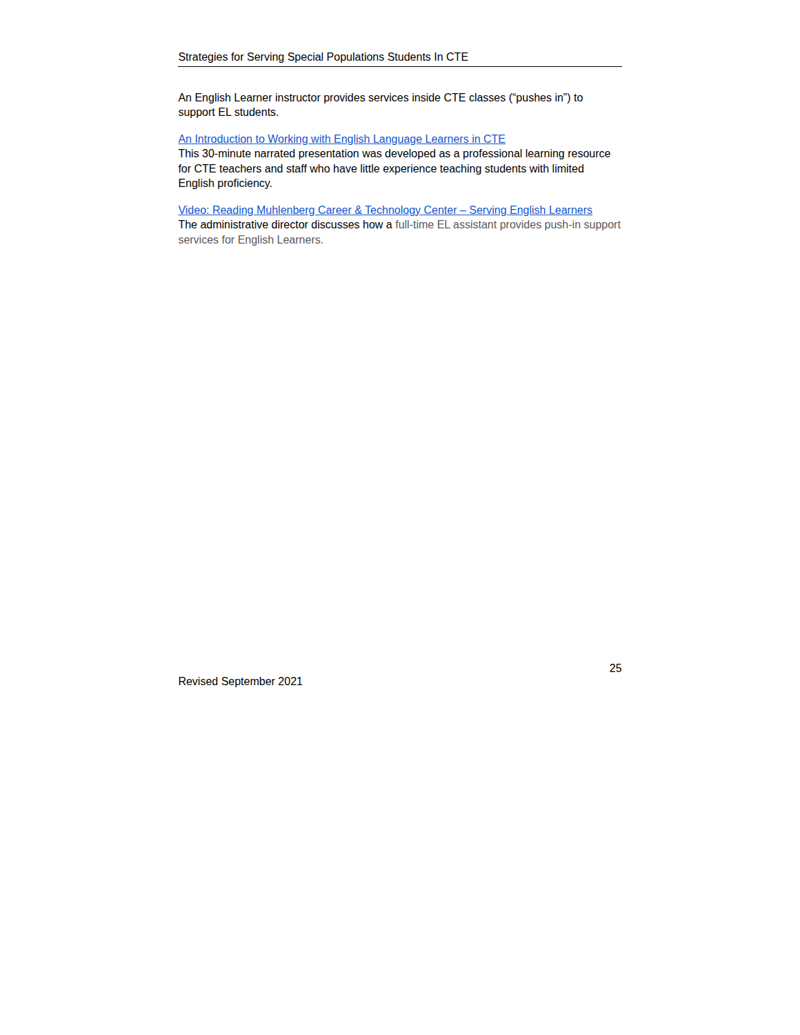Strategies for Serving Special Populations Students In CTE
An English Learner instructor provides services inside CTE classes (“pushes in”) to support EL students.
An Introduction to Working with English Language Learners in CTE
This 30-minute narrated presentation was developed as a professional learning resource for CTE teachers and staff who have little experience teaching students with limited English proficiency.
Video: Reading Muhlenberg Career & Technology Center – Serving English Learners
The administrative director discusses how a full-time EL assistant provides push-in support services for English Learners.
Revised September 2021
25